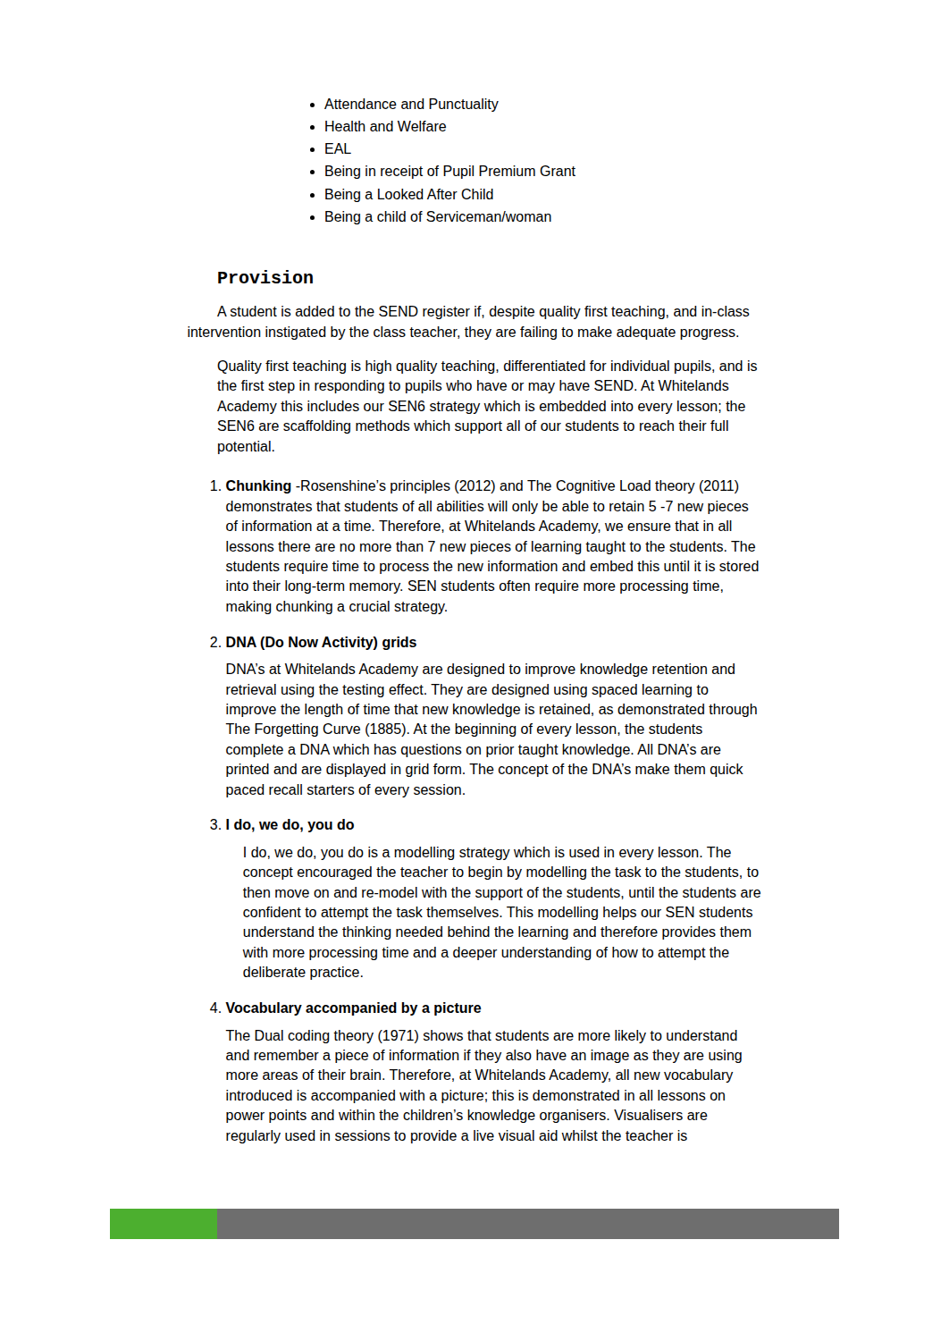Attendance and Punctuality
Health and Welfare
EAL
Being in receipt of Pupil Premium Grant
Being a Looked After Child
Being a child of Serviceman/woman
Provision
A student is added to the SEND register if, despite quality first teaching, and in-class intervention instigated by the class teacher, they are failing to make adequate progress.
Quality first teaching is high quality teaching, differentiated for individual pupils, and is the first step in responding to pupils who have or may have SEND. At Whitelands Academy this includes our SEN6 strategy which is embedded into every lesson; the SEN6 are scaffolding methods which support all of our students to reach their full potential.
Chunking -Rosenshine’s principles (2012) and The Cognitive Load theory (2011) demonstrates that students of all abilities will only be able to retain 5 -7 new pieces of information at a time. Therefore, at Whitelands Academy, we ensure that in all lessons there are no more than 7 new pieces of learning taught to the students. The students require time to process the new information and embed this until it is stored into their long-term memory. SEN students often require more processing time, making chunking a crucial strategy.
DNA (Do Now Activity) grids
DNA’s at Whitelands Academy are designed to improve knowledge retention and retrieval using the testing effect. They are designed using spaced learning to improve the length of time that new knowledge is retained, as demonstrated through The Forgetting Curve (1885). At the beginning of every lesson, the students complete a DNA which has questions on prior taught knowledge. All DNA’s are printed and are displayed in grid form. The concept of the DNA’s make them quick paced recall starters of every session.
I do, we do, you do
I do, we do, you do is a modelling strategy which is used in every lesson. The concept encouraged the teacher to begin by modelling the task to the students, to then move on and re-model with the support of the students, until the students are confident to attempt the task themselves. This modelling helps our SEN students understand the thinking needed behind the learning and therefore provides them with more processing time and a deeper understanding of how to attempt the deliberate practice.
Vocabulary accompanied by a picture
The Dual coding theory (1971) shows that students are more likely to understand and remember a piece of information if they also have an image as they are using more areas of their brain. Therefore, at Whitelands Academy, all new vocabulary introduced is accompanied with a picture; this is demonstrated in all lessons on power points and within the children’s knowledge organisers. Visualisers are regularly used in sessions to provide a live visual aid whilst the teacher is